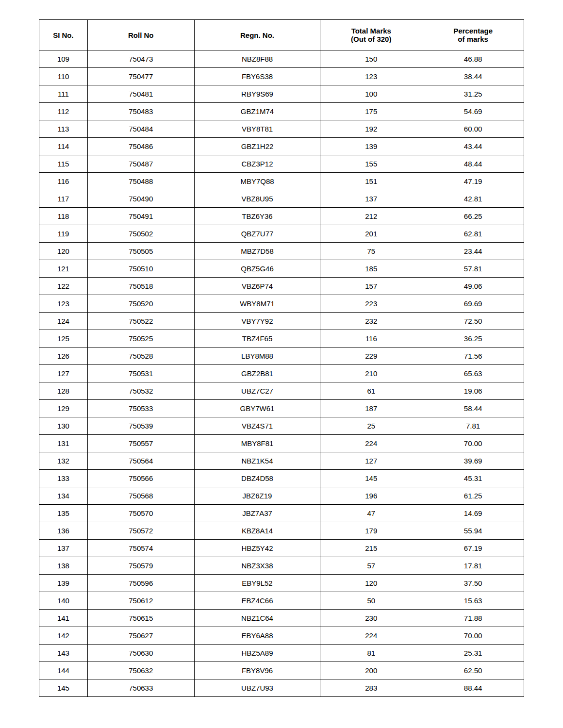| SI No. | Roll No | Regn. No. | Total Marks (Out of 320) | Percentage of marks |
| --- | --- | --- | --- | --- |
| 109 | 750473 | NBZ8F88 | 150 | 46.88 |
| 110 | 750477 | FBY6S38 | 123 | 38.44 |
| 111 | 750481 | RBY9S69 | 100 | 31.25 |
| 112 | 750483 | GBZ1M74 | 175 | 54.69 |
| 113 | 750484 | VBY8T81 | 192 | 60.00 |
| 114 | 750486 | GBZ1H22 | 139 | 43.44 |
| 115 | 750487 | CBZ3P12 | 155 | 48.44 |
| 116 | 750488 | MBY7Q88 | 151 | 47.19 |
| 117 | 750490 | VBZ8U95 | 137 | 42.81 |
| 118 | 750491 | TBZ6Y36 | 212 | 66.25 |
| 119 | 750502 | QBZ7U77 | 201 | 62.81 |
| 120 | 750505 | MBZ7D58 | 75 | 23.44 |
| 121 | 750510 | QBZ5G46 | 185 | 57.81 |
| 122 | 750518 | VBZ6P74 | 157 | 49.06 |
| 123 | 750520 | WBY8M71 | 223 | 69.69 |
| 124 | 750522 | VBY7Y92 | 232 | 72.50 |
| 125 | 750525 | TBZ4F65 | 116 | 36.25 |
| 126 | 750528 | LBY8M88 | 229 | 71.56 |
| 127 | 750531 | GBZ2B81 | 210 | 65.63 |
| 128 | 750532 | UBZ7C27 | 61 | 19.06 |
| 129 | 750533 | GBY7W61 | 187 | 58.44 |
| 130 | 750539 | VBZ4S71 | 25 | 7.81 |
| 131 | 750557 | MBY8F81 | 224 | 70.00 |
| 132 | 750564 | NBZ1K54 | 127 | 39.69 |
| 133 | 750566 | DBZ4D58 | 145 | 45.31 |
| 134 | 750568 | JBZ6Z19 | 196 | 61.25 |
| 135 | 750570 | JBZ7A37 | 47 | 14.69 |
| 136 | 750572 | KBZ8A14 | 179 | 55.94 |
| 137 | 750574 | HBZ5Y42 | 215 | 67.19 |
| 138 | 750579 | NBZ3X38 | 57 | 17.81 |
| 139 | 750596 | EBY9L52 | 120 | 37.50 |
| 140 | 750612 | EBZ4C66 | 50 | 15.63 |
| 141 | 750615 | NBZ1C64 | 230 | 71.88 |
| 142 | 750627 | EBY6A88 | 224 | 70.00 |
| 143 | 750630 | HBZ5A89 | 81 | 25.31 |
| 144 | 750632 | FBY8V96 | 200 | 62.50 |
| 145 | 750633 | UBZ7U93 | 283 | 88.44 |